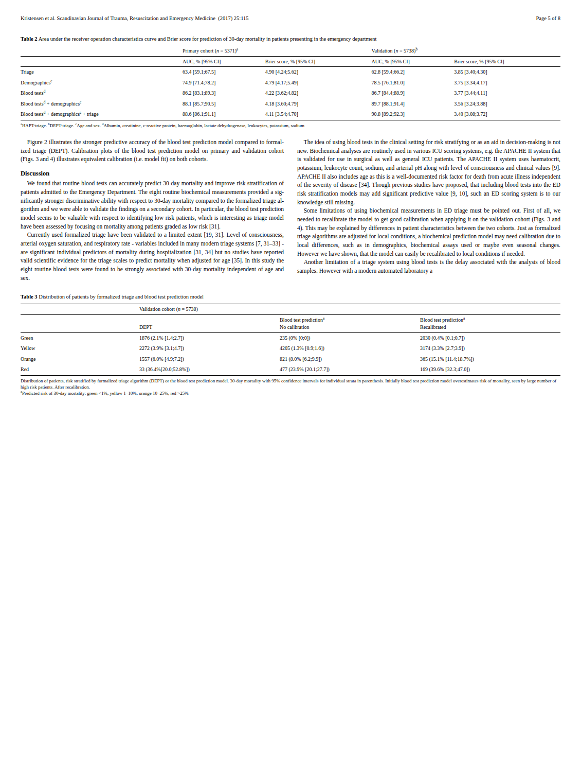Kristensen et al. Scandinavian Journal of Trauma, Resuscitation and Emergency Medicine (2017) 25:115
Page 5 of 8
Table 2 Area under the receiver operation characteristics curve and Brier score for prediction of 30-day mortality in patients presenting in the emergency department
| | Primary cohort ( n = 5371) a | Validation ( n = 5738) b |
| --- | --- | --- |
| | AUC, % [95% CI] | Brier score, % [95% CI] | AUC, % [95% CI] | Brier score, % [95% CI] |
| Triage | 63.4 [59.1;67.5] | 4.90 [4.24;5.62] | 62.8 [59.4;66.2] | 3.85 [3.40;4.30] |
| Demographics c | 74.9 [71.4;78.2] | 4.79 [4.17;5.49] | 78.5 [76.1;81.0] | 3.75 [3.34;4.17] |
| Blood tests d | 86.2 [83.1;89.3] | 4.22 [3.62;4.82] | 86.7 [84.4;88.9] | 3.77 [3.44;4.11] |
| Blood tests d + demographics c | 88.1 [85.7;90.5] | 4.18 [3.60;4.79] | 89.7 [88.1;91.4] | 3.56 [3.24;3.88] |
| Blood tests d + demographics c + triage | 88.6 [86.1;91.1] | 4.11 [3.54;4.70] | 90.8 [89.2;92.3] | 3.40 [3.08;3.72] |
aHAPT-triage. bDEPT-triage. cAge and sex. dAlbumin, creatinine, c-reactive protein, haemoglobin, lactate dehydrogenase, leukocytes, potassium, sodium
Figure 2 illustrates the stronger predictive accuracy of the blood test prediction model compared to formalized triage (DEPT). Calibration plots of the blood test prediction model on primary and validation cohort (Figs. 3 and 4) illustrates equivalent calibration (i.e. model fit) on both cohorts.
Discussion
We found that routine blood tests can accurately predict 30-day mortality and improve risk stratification of patients admitted to the Emergency Department. The eight routine biochemical measurements provided a significantly stronger discriminative ability with respect to 30-day mortality compared to the formalized triage algorithm and we were able to validate the findings on a secondary cohort. In particular, the blood test prediction model seems to be valuable with respect to identifying low risk patients, which is interesting as triage model have been assessed by focusing on mortality among patients graded as low risk [31].
Currently used formalized triage have been validated to a limited extent [19, 31]. Level of consciousness, arterial oxygen saturation, and respiratory rate - variables included in many modern triage systems [7, 31–33] - are significant individual predictors of mortality during hospitalization [31, 34] but no studies have reported valid scientific evidence for the triage scales to predict mortality when adjusted for age [35]. In this study the eight routine blood tests were found to be strongly associated with 30-day mortality independent of age and sex.
The idea of using blood tests in the clinical setting for risk stratifying or as an aid in decision-making is not new. Biochemical analyses are routinely used in various ICU scoring systems, e.g. the APACHE II system that is validated for use in surgical as well as general ICU patients. The APACHE II system uses haematocrit, potassium, leukocyte count, sodium, and arterial pH along with level of consciousness and clinical values [9]. APACHE II also includes age as this is a well-documented risk factor for death from acute illness independent of the severity of disease [34]. Though previous studies have proposed, that including blood tests into the ED risk stratification models may add significant predictive value [9, 10], such an ED scoring system is to our knowledge still missing.
Some limitations of using biochemical measurements in ED triage must be pointed out. First of all, we needed to recalibrate the model to get good calibration when applying it on the validation cohort (Figs. 3 and 4). This may be explained by differences in patient characteristics between the two cohorts. Just as formalized triage algorithms are adjusted for local conditions, a biochemical prediction model may need calibration due to local differences, such as in demographics, biochemical assays used or maybe even seasonal changes. However we have shown, that the model can easily be recalibrated to local conditions if needed.
Another limitation of a triage system using blood tests is the delay associated with the analysis of blood samples. However with a modern automated laboratory a
Table 3 Distribution of patients by formalized triage and blood test prediction model
| | Validation cohort ( n = 5738) |
| --- | --- |
| | DEPT | Blood test prediction a No calibration | Blood test prediction a Recalibrated |
| Green | 1876 (2.1% [1.4;2.7]) | 235 (0% [0;0]) | 2030 (0.4% [0.1;0.7]) |
| Yellow | 2272 (3.9% [3.1;4.7]) | 4205 (1.3% [0.9;1.6]) | 3174 (3.3% [2.7;3.9]) |
| Orange | 1557 (6.0% [4.9;7.2]) | 821 (8.0% [6.2;9.9]) | 365 (15.1% [11.4;18.7%]) |
| Red | 33 (36.4%[20.0;52.8%]) | 477 (23.9% [20.1;27.7]) | 169 (39.6% [32.3;47.0]) |
Distribution of patients, risk stratified by formalized triage algorithm (DEPT) or the blood test prediction model. 30-day mortality with 95% confidence intervals for individual strata in parenthesis. Initially blood test prediction model overestimates risk of mortality, seen by large number of high risk patients. After recalibration.
aPredicted risk of 30-day mortality: green <1%, yellow 1–10%, orange 10–25%, red >25%